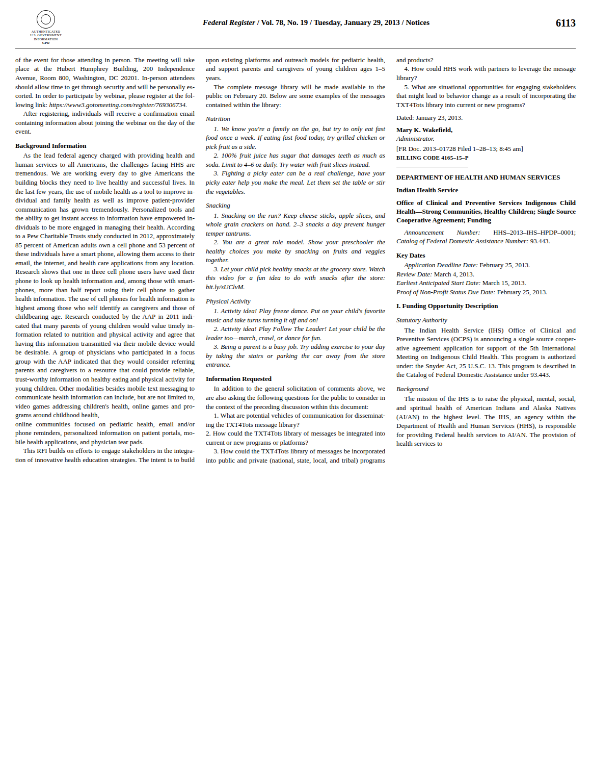AUTHENTICATED
U.S. GOVERNMENT
INFORMATION
GPO
Federal Register / Vol. 78, No. 19 / Tuesday, January 29, 2013 / Notices
6113
of the event for those attending in person. The meeting will take place at the Hubert Humphrey Building, 200 Independence Avenue, Room 800, Washington, DC 20201. In-person attendees should allow time to get through security and will be personally escorted. In order to participate by webinar, please register at the following link: https://www3.gotomeeting.com/register/769306734.
After registering, individuals will receive a confirmation email containing information about joining the webinar on the day of the event.
Background Information
As the lead federal agency charged with providing health and human services to all Americans, the challenges facing HHS are tremendous. We are working every day to give Americans the building blocks they need to live healthy and successful lives. In the last few years, the use of mobile health as a tool to improve individual and family health as well as improve patient-provider communication has grown tremendously. Personalized tools and the ability to get instant access to information have empowered individuals to be more engaged in managing their health. According to a Pew Charitable Trusts study conducted in 2012, approximately 85 percent of American adults own a cell phone and 53 percent of these individuals have a smart phone, allowing them access to their email, the internet, and health care applications from any location. Research shows that one in three cell phone users have used their phone to look up health information and, among those with smartphones, more than half report using their cell phone to gather health information. The use of cell phones for health information is highest among those who self identify as caregivers and those of childbearing age. Research conducted by the AAP in 2011 indicated that many parents of young children would value timely information related to nutrition and physical activity and agree that having this information transmitted via their mobile device would be desirable. A group of physicians who participated in a focus group with the AAP indicated that they would consider referring parents and caregivers to a resource that could provide reliable, trust-worthy information on healthy eating and physical activity for young children. Other modalities besides mobile text messaging to communicate health information can include, but are not limited to, video games addressing children's health, online games and programs around childhood health,
online communities focused on pediatric health, email and/or phone reminders, personalized information on patient portals, mobile health applications, and physician tear pads.
This RFI builds on efforts to engage stakeholders in the integration of innovative health education strategies. The intent is to build upon existing platforms and outreach models for pediatric health, and support parents and caregivers of young children ages 1–5 years.
The complete message library will be made available to the public on February 20. Below are some examples of the messages contained within the library:
Nutrition
1. We know you're a family on the go, but try to only eat fast food once a week. If eating fast food today, try grilled chicken or pick fruit as a side.
2. 100% fruit juice has sugar that damages teeth as much as soda. Limit to 4–6 oz daily. Try water with fruit slices instead.
3. Fighting a picky eater can be a real challenge, have your picky eater help you make the meal. Let them set the table or stir the vegetables.
Snacking
1. Snacking on the run? Keep cheese sticks, apple slices, and whole grain crackers on hand. 2–3 snacks a day prevent hunger temper tantrums.
2. You are a great role model. Show your preschooler the healthy choices you make by snacking on fruits and veggies together.
3. Let your child pick healthy snacks at the grocery store. Watch this video for a fun idea to do with snacks after the store: bit.ly/sUClvM.
Physical Activity
1. Activity idea! Play freeze dance. Put on your child's favorite music and take turns turning it off and on!
2. Activity idea! Play Follow The Leader! Let your child be the leader too—march, crawl, or dance for fun.
3. Being a parent is a busy job. Try adding exercise to your day by taking the stairs or parking the car away from the store entrance.
Information Requested
In addition to the general solicitation of comments above, we are also asking the following questions for the public to consider in the context of the preceding discussion within this document:
1. What are potential vehicles of communication for disseminating the TXT4Tots message library?
2. How could the TXT4Tots library of messages be integrated into current or new programs or platforms?
3. How could the TXT4Tots library of messages be incorporated into public and private (national, state, local, and tribal) programs and products?
4. How could HHS work with partners to leverage the message library?
5. What are situational opportunities for engaging stakeholders that might lead to behavior change as a result of incorporating the TXT4Tots library into current or new programs?
Dated: January 23, 2013.
Mary K. Wakefield,
Administrator.
[FR Doc. 2013–01728 Filed 1–28–13; 8:45 am]
BILLING CODE 4165–15–P
DEPARTMENT OF HEALTH AND HUMAN SERVICES
Indian Health Service
Office of Clinical and Preventive Services Indigenous Child Health—Strong Communities, Healthy Children; Single Source Cooperative Agreement; Funding
Announcement Number: HHS–2013–IHS–HPDP–0001; Catalog of Federal Domestic Assistance Number: 93.443.
Key Dates
Application Deadline Date: February 25, 2013.
Review Date: March 4, 2013.
Earliest Anticipated Start Date: March 15, 2013.
Proof of Non-Profit Status Due Date: February 25, 2013.
I. Funding Opportunity Description
Statutory Authority
The Indian Health Service (IHS) Office of Clinical and Preventive Services (OCPS) is announcing a single source cooperative agreement application for support of the 5th International Meeting on Indigenous Child Health. This program is authorized under: the Snyder Act, 25 U.S.C. 13. This program is described in the Catalog of Federal Domestic Assistance under 93.443.
Background
The mission of the IHS is to raise the physical, mental, social, and spiritual health of American Indians and Alaska Natives (AI/AN) to the highest level. The IHS, an agency within the Department of Health and Human Services (HHS), is responsible for providing Federal health services to AI/AN. The provision of health services to